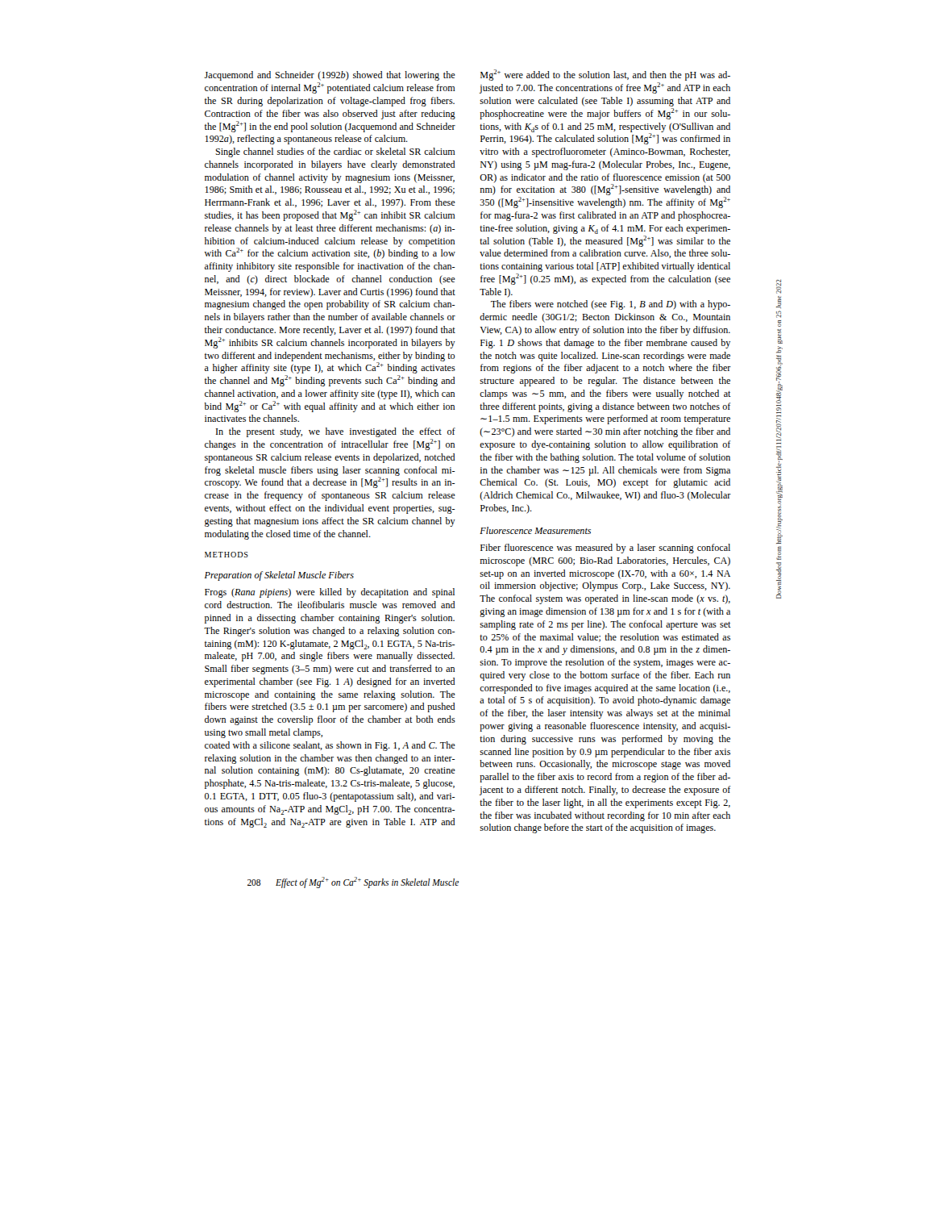Downloaded from http://rupress.org/jgp/article-pdf/111/2/207/1191048/gp-7606.pdf by guest on 25 June 2022
Jacquemond and Schneider (1992b) showed that lowering the concentration of internal Mg2+ potentiated calcium release from the SR during depolarization of voltage-clamped frog fibers. Contraction of the fiber was also observed just after reducing the [Mg2+] in the end pool solution (Jacquemond and Schneider 1992a), reflecting a spontaneous release of calcium.
Single channel studies of the cardiac or skeletal SR calcium channels incorporated in bilayers have clearly demonstrated modulation of channel activity by magnesium ions (Meissner, 1986; Smith et al., 1986; Rousseau et al., 1992; Xu et al., 1996; Herrmann-Frank et al., 1996; Laver et al., 1997). From these studies, it has been proposed that Mg2+ can inhibit SR calcium release channels by at least three different mechanisms: (a) inhibition of calcium-induced calcium release by competition with Ca2+ for the calcium activation site, (b) binding to a low affinity inhibitory site responsible for inactivation of the channel, and (c) direct blockade of channel conduction (see Meissner, 1994, for review). Laver and Curtis (1996) found that magnesium changed the open probability of SR calcium channels in bilayers rather than the number of available channels or their conductance. More recently, Laver et al. (1997) found that Mg2+ inhibits SR calcium channels incorporated in bilayers by two different and independent mechanisms, either by binding to a higher affinity site (type I), at which Ca2+ binding activates the channel and Mg2+ binding prevents such Ca2+ binding and channel activation, and a lower affinity site (type II), which can bind Mg2+ or Ca2+ with equal affinity and at which either ion inactivates the channels.
In the present study, we have investigated the effect of changes in the concentration of intracellular free [Mg2+] on spontaneous SR calcium release events in depolarized, notched frog skeletal muscle fibers using laser scanning confocal microscopy. We found that a decrease in [Mg2+] results in an increase in the frequency of spontaneous SR calcium release events, without effect on the individual event properties, suggesting that magnesium ions affect the SR calcium channel by modulating the closed time of the channel.
Methods
Preparation of Skeletal Muscle Fibers
Frogs (Rana pipiens) were killed by decapitation and spinal cord destruction. The ileofibularis muscle was removed and pinned in a dissecting chamber containing Ringer's solution. The Ringer's solution was changed to a relaxing solution containing (mM): 120 K-glutamate, 2 MgCl2, 0.1 EGTA, 5 Na-tris-maleate, pH 7.00, and single fibers were manually dissected. Small fiber segments (3–5 mm) were cut and transferred to an experimental chamber (see Fig. 1 A) designed for an inverted microscope and containing the same relaxing solution. The fibers were stretched (3.5 ± 0.1 µm per sarcomere) and pushed down against the coverslip floor of the chamber at both ends using two small metal clamps,
coated with a silicone sealant, as shown in Fig. 1, A and C. The relaxing solution in the chamber was then changed to an internal solution containing (mM): 80 Cs-glutamate, 20 creatine phosphate, 4.5 Na-tris-maleate, 13.2 Cs-tris-maleate, 5 glucose, 0.1 EGTA, 1 DTT, 0.05 fluo-3 (pentapotassium salt), and various amounts of Na2-ATP and MgCl2, pH 7.00. The concentrations of MgCl2 and Na2-ATP are given in Table I. ATP and Mg2+ were added to the solution last, and then the pH was adjusted to 7.00. The concentrations of free Mg2+ and ATP in each solution were calculated (see Table I) assuming that ATP and phosphocreatine were the major buffers of Mg2+ in our solutions, with Kds of 0.1 and 25 mM, respectively (O'Sullivan and Perrin, 1964). The calculated solution [Mg2+] was confirmed in vitro with a spectrofluorometer (Aminco-Bowman, Rochester, NY) using 5 µM mag-fura-2 (Molecular Probes, Inc., Eugene, OR) as indicator and the ratio of fluorescence emission (at 500 nm) for excitation at 380 ([Mg2+]-sensitive wavelength) and 350 ([Mg2+]-insensitive wavelength) nm. The affinity of Mg2+ for mag-fura-2 was first calibrated in an ATP and phosphocreatine-free solution, giving a Kd of 4.1 mM. For each experimental solution (Table I), the measured [Mg2+] was similar to the value determined from a calibration curve. Also, the three solutions containing various total [ATP] exhibited virtually identical free [Mg2+] (0.25 mM), as expected from the calculation (see Table I).
The fibers were notched (see Fig. 1, B and D) with a hypodermic needle (30G1/2; Becton Dickinson & Co., Mountain View, CA) to allow entry of solution into the fiber by diffusion. Fig. 1 D shows that damage to the fiber membrane caused by the notch was quite localized. Line-scan recordings were made from regions of the fiber adjacent to a notch where the fiber structure appeared to be regular. The distance between the clamps was ∼5 mm, and the fibers were usually notched at three different points, giving a distance between two notches of ∼1–1.5 mm. Experiments were performed at room temperature (∼23°C) and were started ∼30 min after notching the fiber and exposure to dye-containing solution to allow equilibration of the fiber with the bathing solution. The total volume of solution in the chamber was ∼125 µl. All chemicals were from Sigma Chemical Co. (St. Louis, MO) except for glutamic acid (Aldrich Chemical Co., Milwaukee, WI) and fluo-3 (Molecular Probes, Inc.).
Fluorescence Measurements
Fiber fluorescence was measured by a laser scanning confocal microscope (MRC 600; Bio-Rad Laboratories, Hercules, CA) set-up on an inverted microscope (IX-70, with a 60×, 1.4 NA oil immersion objective; Olympus Corp., Lake Success, NY). The confocal system was operated in line-scan mode (x vs. t), giving an image dimension of 138 µm for x and 1 s for t (with a sampling rate of 2 ms per line). The confocal aperture was set to 25% of the maximal value; the resolution was estimated as 0.4 µm in the x and y dimensions, and 0.8 µm in the z dimension. To improve the resolution of the system, images were acquired very close to the bottom surface of the fiber. Each run corresponded to five images acquired at the same location (i.e., a total of 5 s of acquisition). To avoid photo-dynamic damage of the fiber, the laser intensity was always set at the minimal power giving a reasonable fluorescence intensity, and acquisition during successive runs was performed by moving the scanned line position by 0.9 µm perpendicular to the fiber axis between runs. Occasionally, the microscope stage was moved parallel to the fiber axis to record from a region of the fiber adjacent to a different notch. Finally, to decrease the exposure of the fiber to the laser light, in all the experiments except Fig. 2, the fiber was incubated without recording for 10 min after each solution change before the start of the acquisition of images.
208 Effect of Mg2+ on Ca2+ Sparks in Skeletal Muscle